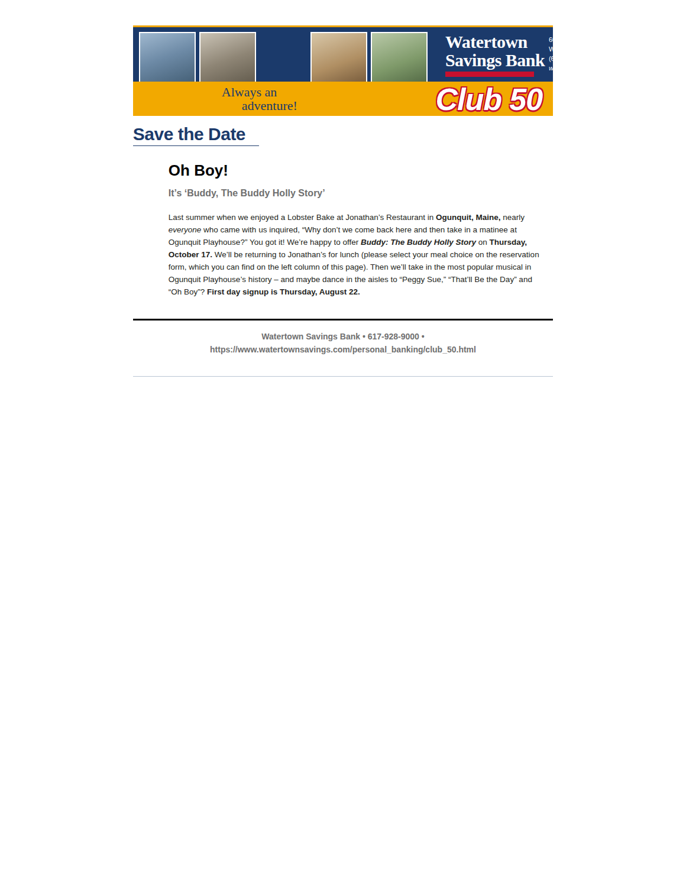Watertown
Savings Bank
60 Main St.
Watertown, MA 02472
(617) 928-9000
www.watertownsavings.com
Always anadventure!
Club 50
Save the Date
Oh Boy!
It’s ‘Buddy, The Buddy Holly Story’
Last summer when we enjoyed a Lobster Bake at Jonathan’s Restaurant in Ogunquit, Maine, nearly everyone who came with us inquired, “Why don’t we come back here and then take in a matinee at Ogunquit Playhouse?” You got it! We’re happy to offer Buddy: The Buddy Holly Story on Thursday, October 17. We’ll be returning to Jonathan’s for lunch (please select your meal choice on the reservation form, which you can find on the left column of this page). Then we’ll take in the most popular musical in Ogunquit Playhouse’s history – and maybe dance in the aisles to “Peggy Sue,” “That’ll Be the Day” and “Oh Boy”? First day signup is Thursday, August 22.
Watertown Savings Bank • 617-928-9000 •
https://www.watertownsavings.com/personal_banking/club_50.html